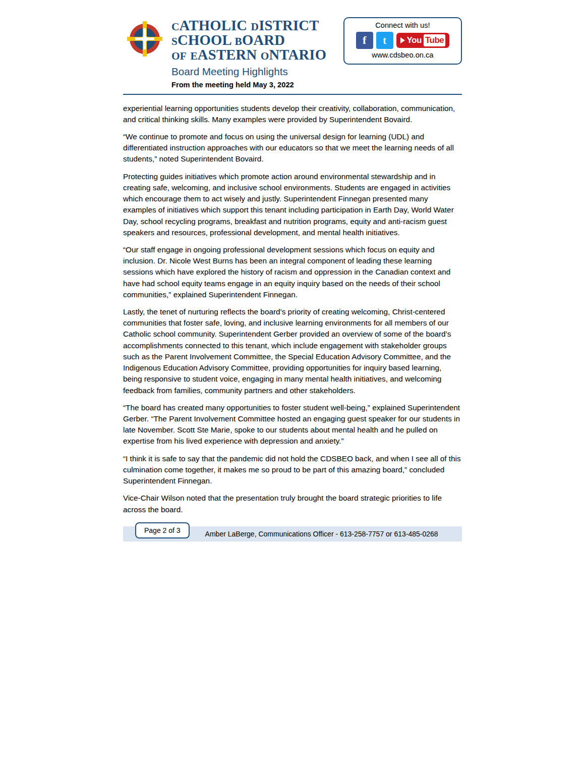CATHOLIC DISTRICT SCHOOL BOARD
OF EASTERN ONTARIO
Board Meeting Highlights
From the meeting held May 3, 2022
Connect with us!
f t YouTube
www.cdsbeo.on.ca
experiential learning opportunities students develop their creativity, collaboration, communication, and critical thinking skills. Many examples were provided by Superintendent Bovaird.
“We continue to promote and focus on using the universal design for learning (UDL) and differentiated instruction approaches with our educators so that we meet the learning needs of all students,” noted Superintendent Bovaird.
Protecting guides initiatives which promote action around environmental stewardship and in creating safe, welcoming, and inclusive school environments. Students are engaged in activities which encourage them to act wisely and justly. Superintendent Finnegan presented many examples of initiatives which support this tenant including participation in Earth Day, World Water Day, school recycling programs, breakfast and nutrition programs, equity and anti-racism guest speakers and resources, professional development, and mental health initiatives.
“Our staff engage in ongoing professional development sessions which focus on equity and inclusion. Dr. Nicole West Burns has been an integral component of leading these learning sessions which have explored the history of racism and oppression in the Canadian context and have had school equity teams engage in an equity inquiry based on the needs of their school communities,” explained Superintendent Finnegan.
Lastly, the tenet of nurturing reflects the board’s priority of creating welcoming, Christ-centered communities that foster safe, loving, and inclusive learning environments for all members of our Catholic school community. Superintendent Gerber provided an overview of some of the board’s accomplishments connected to this tenant, which include engagement with stakeholder groups such as the Parent Involvement Committee, the Special Education Advisory Committee, and the Indigenous Education Advisory Committee, providing opportunities for inquiry based learning, being responsive to student voice, engaging in many mental health initiatives, and welcoming feedback from families, community partners and other stakeholders.
“The board has created many opportunities to foster student well-being,” explained Superintendent Gerber. “The Parent Involvement Committee hosted an engaging guest speaker for our students in late November. Scott Ste Marie, spoke to our students about mental health and he pulled on expertise from his lived experience with depression and anxiety.”
“I think it is safe to say that the pandemic did not hold the CDSBEO back, and when I see all of this culmination come together, it makes me so proud to be part of this amazing board,” concluded Superintendent Finnegan.
Vice-Chair Wilson noted that the presentation truly brought the board strategic priorities to life across the board.
Page 2 of 3
Amber LaBerge, Communications Officer - 613-258-7757 or 613-485-0268